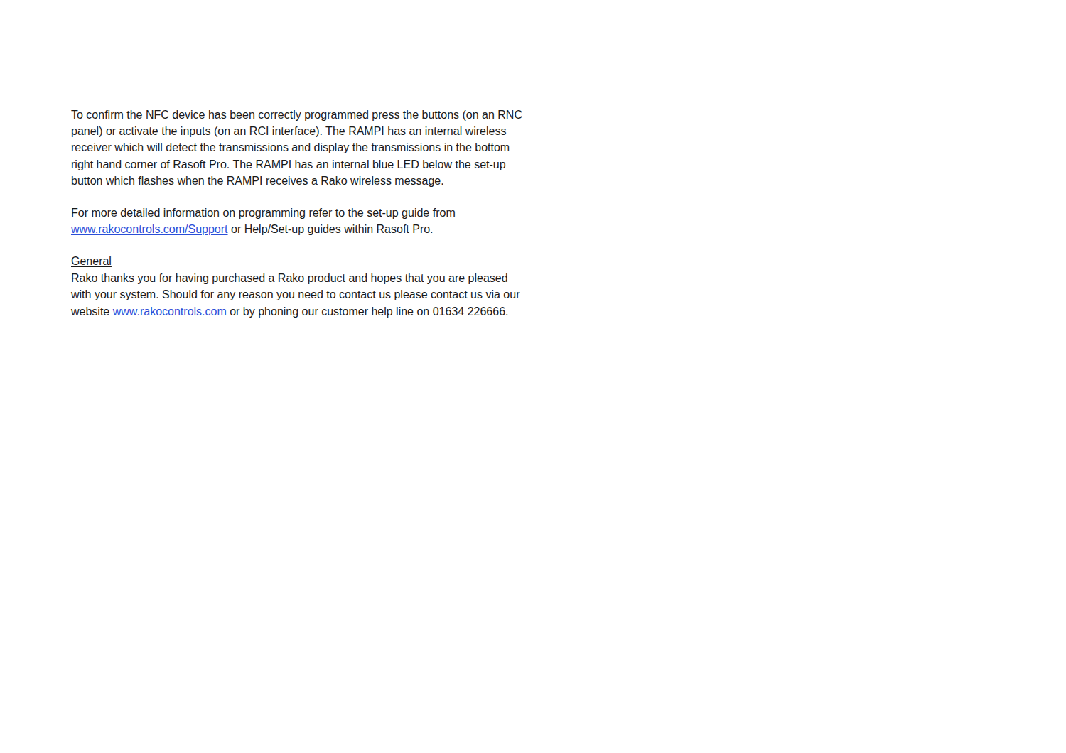To confirm the NFC device has been correctly programmed press the buttons (on an RNC panel) or activate the inputs (on an RCI interface). The RAMPI has an internal wireless receiver which will detect the transmissions and display the transmissions in the bottom right hand corner of Rasoft Pro. The RAMPI has an internal blue LED below the set-up button which flashes when the RAMPI receives a Rako wireless message.
For more detailed information on programming refer to the set-up guide from www.rakocontrols.com/Support or Help/Set-up guides within Rasoft Pro.
General
Rako thanks you for having purchased a Rako product and hopes that you are pleased with your system. Should for any reason you need to contact us please contact us via our website www.rakocontrols.com or by phoning our customer help line on 01634 226666.